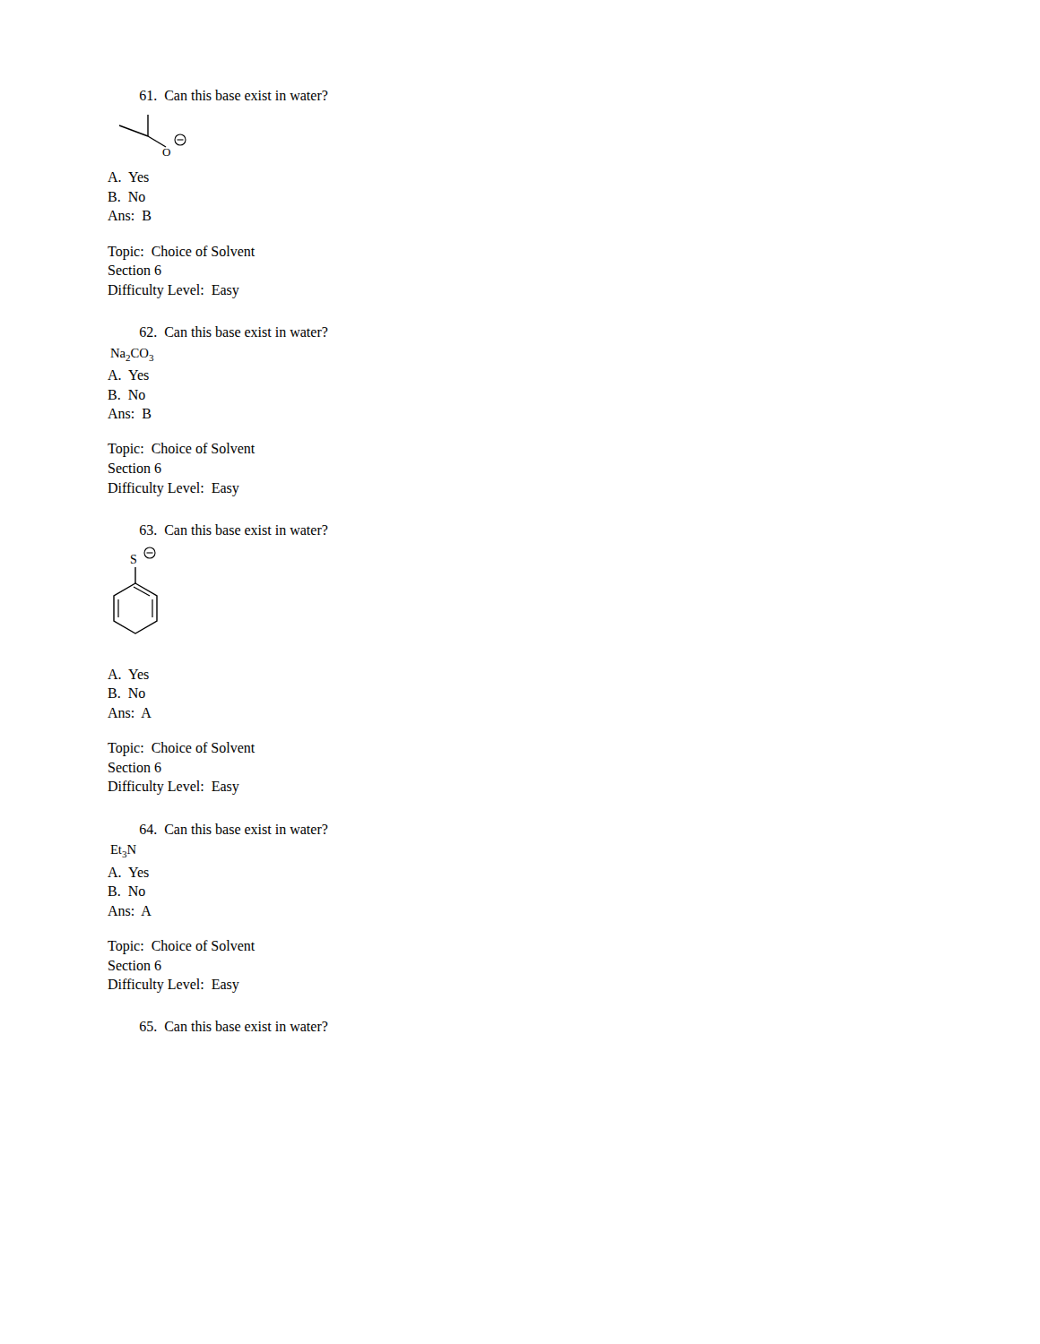61. Can this base exist in water?
O
A. Yes
B. No
Ans: B
Topic: Choice of Solvent
Section 6
Difficulty Level: Easy
62. Can this base exist in water?
Na2CO3
A. Yes
B. No
Ans: B
Topic: Choice of Solvent
Section 6
Difficulty Level: Easy
63. Can this base exist in water?
S
A. Yes
B. No
Ans: A
Topic: Choice of Solvent
Section 6
Difficulty Level: Easy
64. Can this base exist in water?
Et3N
A. Yes
B. No
Ans: A
Topic: Choice of Solvent
Section 6
Difficulty Level: Easy
65. Can this base exist in water?